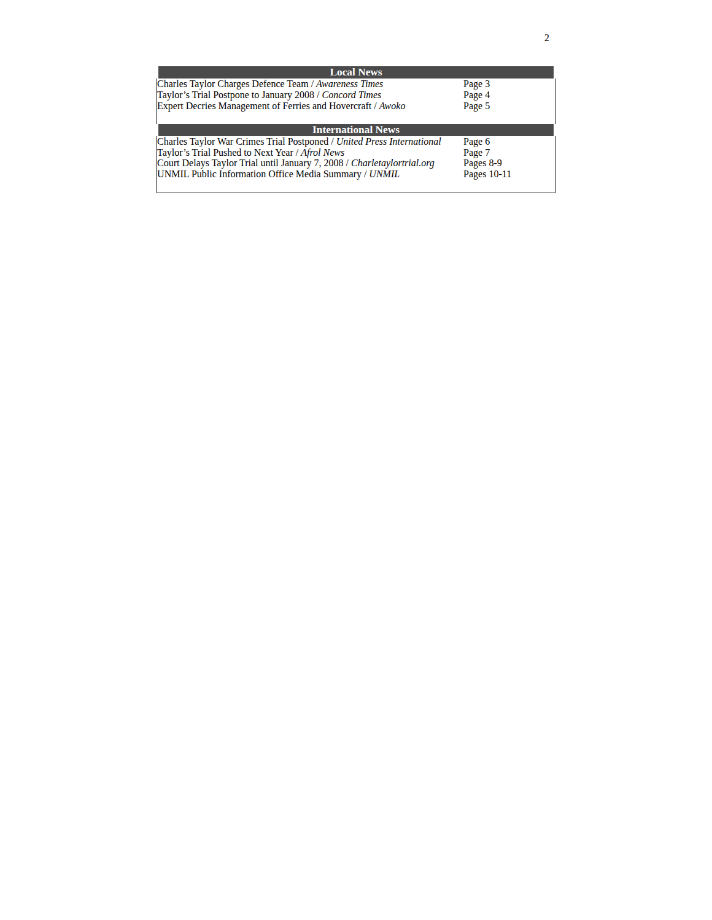2
| Local News |
| / Charles Taylor Charges Defence Team / Awareness Times / Page 3 / / Taylor’s Trial Postpone to January 2008 / Concord Times / Page 4 / / Expert Decries Management of Ferries and Hovercraft / Awoko / Page 5 / |
| International News |
| / Charles Taylor War Crimes Trial Postponed / United Press International / Page 6 / / Taylor’s Trial Pushed to Next Year / Afrol News / Page 7 / / Court Delays Taylor Trial until January 7, 2008 / Charletaylortrial.org / Pages 8-9 / / UNMIL Public Information Office Media Summary / UNMIL / Pages 10-11 / |